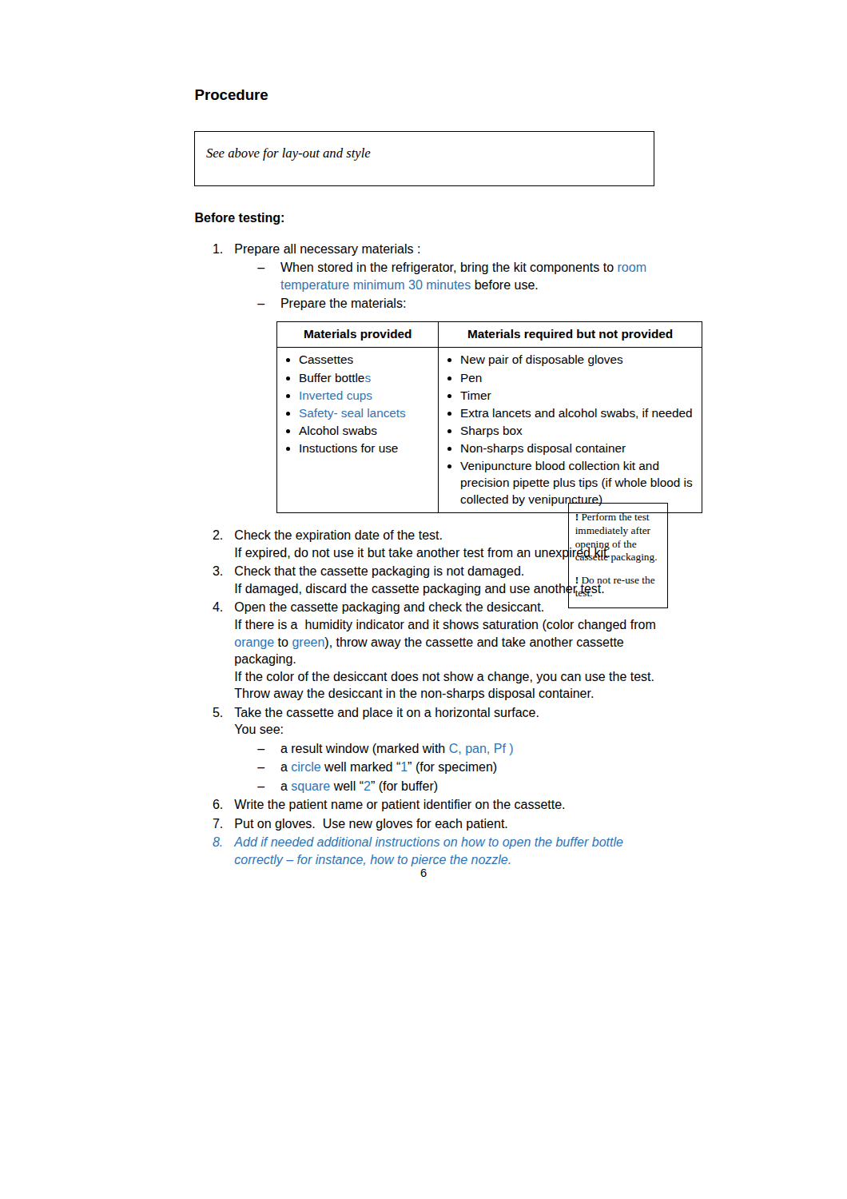Procedure
See above for lay-out and style
Before testing:
Prepare all necessary materials :
When stored in the refrigerator, bring the kit components to room temperature minimum 30 minutes before use.
Prepare the materials:
| Materials provided | Materials required but not provided |
| --- | --- |
| Cassettes Buffer bottle s Inverted cups Safety- seal lancets Alcohol swabs Instuctions for use | New pair of disposable gloves Pen Timer Extra lancets and alcohol swabs, if needed Sharps box Non-sharps disposal container Venipuncture blood collection kit and precision pipette plus tips (if whole blood is collected by venipuncture) |
Check the expiration date of the test.
If expired, do not use it but take another test from an unexpired kit.
Check that the cassette packaging is not damaged.
If damaged, discard the cassette packaging and use another test.
Open the cassette packaging and check the desiccant.
If there is a humidity indicator and it shows saturation (color changed from orange to green), throw away the cassette and take another cassette packaging.
If the color of the desiccant does not show a change, you can use the test.
Throw away the desiccant in the non-sharps disposal container.
Take the cassette and place it on a horizontal surface.
You see:
a result window (marked with C, pan, Pf )
a circle well marked “1” (for specimen)
a square well “2” (for buffer)
Write the patient name or patient identifier on the cassette.
Put on gloves. Use new gloves for each patient.
Add if needed additional instructions on how to open the buffer bottle correctly – for instance, how to pierce the nozzle.
! Perform the test immediately after opening of the cassette packaging.
! Do not re-use the test.
6